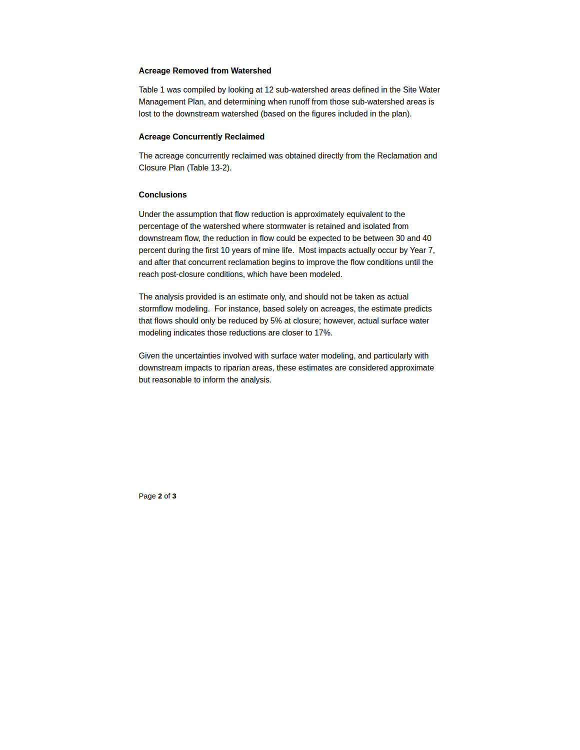Acreage Removed from Watershed
Table 1 was compiled by looking at 12 sub-watershed areas defined in the Site Water Management Plan, and determining when runoff from those sub-watershed areas is lost to the downstream watershed (based on the figures included in the plan).
Acreage Concurrently Reclaimed
The acreage concurrently reclaimed was obtained directly from the Reclamation and Closure Plan (Table 13-2).
Conclusions
Under the assumption that flow reduction is approximately equivalent to the percentage of the watershed where stormwater is retained and isolated from downstream flow, the reduction in flow could be expected to be between 30 and 40 percent during the first 10 years of mine life. Most impacts actually occur by Year 7, and after that concurrent reclamation begins to improve the flow conditions until the reach post-closure conditions, which have been modeled.
The analysis provided is an estimate only, and should not be taken as actual stormflow modeling. For instance, based solely on acreages, the estimate predicts that flows should only be reduced by 5% at closure; however, actual surface water modeling indicates those reductions are closer to 17%.
Given the uncertainties involved with surface water modeling, and particularly with downstream impacts to riparian areas, these estimates are considered approximate but reasonable to inform the analysis.
Page 2 of 3